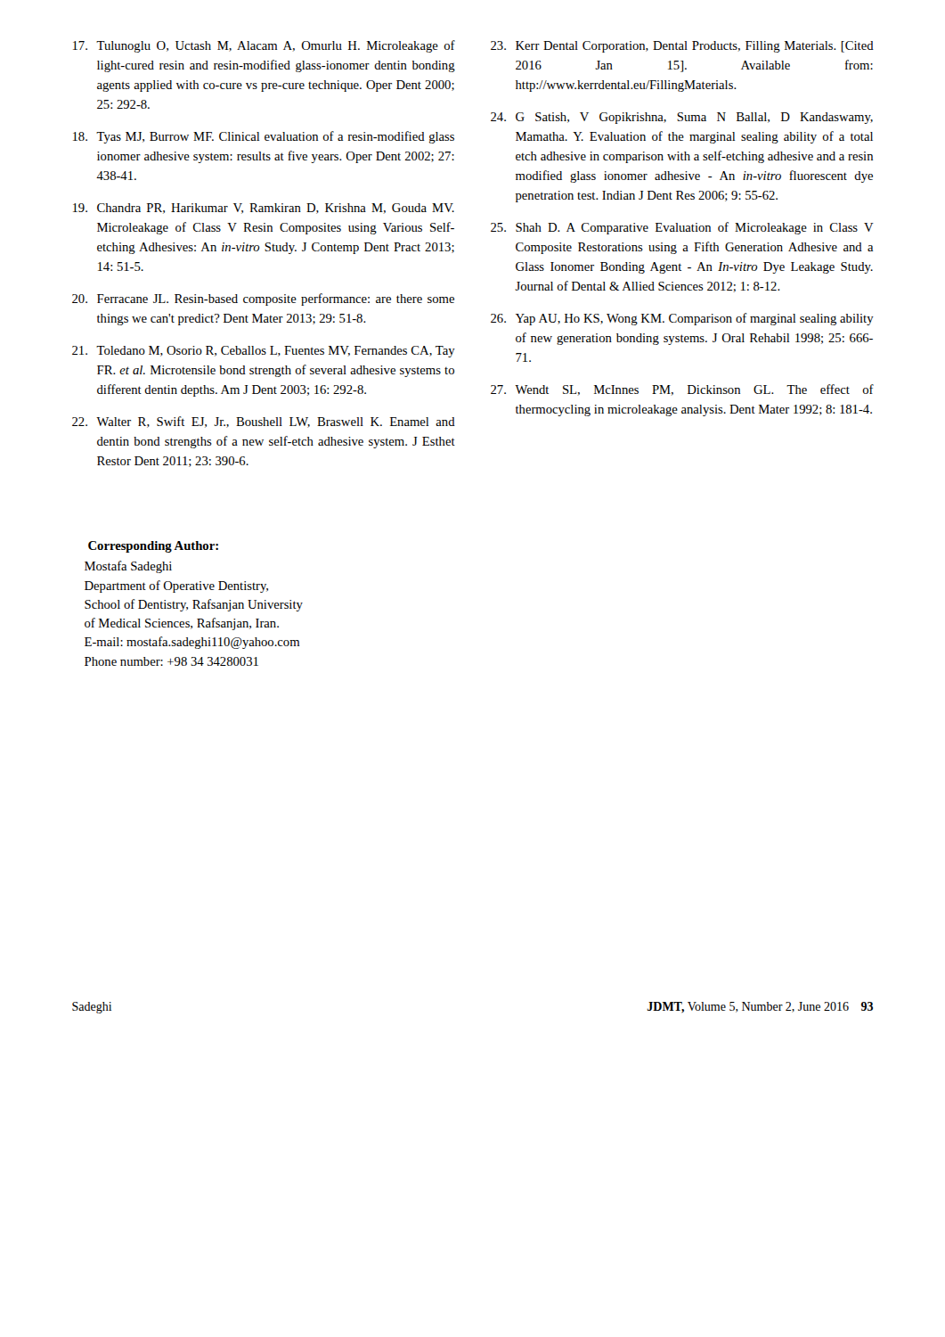17. Tulunoglu O, Uctash M, Alacam A, Omurlu H. Microleakage of light-cured resin and resin-modified glass-ionomer dentin bonding agents applied with co-cure vs pre-cure technique. Oper Dent 2000; 25: 292-8.
18. Tyas MJ, Burrow MF. Clinical evaluation of a resin-modified glass ionomer adhesive system: results at five years. Oper Dent 2002; 27: 438-41.
19. Chandra PR, Harikumar V, Ramkiran D, Krishna M, Gouda MV. Microleakage of Class V Resin Composites using Various Self-etching Adhesives: An in-vitro Study. J Contemp Dent Pract 2013; 14: 51-5.
20. Ferracane JL. Resin-based composite performance: are there some things we can't predict? Dent Mater 2013; 29: 51-8.
21. Toledano M, Osorio R, Ceballos L, Fuentes MV, Fernandes CA, Tay FR. et al. Microtensile bond strength of several adhesive systems to different dentin depths. Am J Dent 2003; 16: 292-8.
22. Walter R, Swift EJ, Jr., Boushell LW, Braswell K. Enamel and dentin bond strengths of a new self-etch adhesive system. J Esthet Restor Dent 2011; 23: 390-6.
23. Kerr Dental Corporation, Dental Products, Filling Materials. [Cited 2016 Jan 15]. Available from: http://www.kerrdental.eu/FillingMaterials.
24. G Satish, V Gopikrishna, Suma N Ballal, D Kandaswamy, Mamatha. Y. Evaluation of the marginal sealing ability of a total etch adhesive in comparison with a self-etching adhesive and a resin modified glass ionomer adhesive - An in-vitro fluorescent dye penetration test. Indian J Dent Res 2006; 9: 55-62.
25. Shah D. A Comparative Evaluation of Microleakage in Class V Composite Restorations using a Fifth Generation Adhesive and a Glass Ionomer Bonding Agent - An In-vitro Dye Leakage Study. Journal of Dental & Allied Sciences 2012; 1: 8-12.
26. Yap AU, Ho KS, Wong KM. Comparison of marginal sealing ability of new generation bonding systems. J Oral Rehabil 1998; 25: 666-71.
27. Wendt SL, McInnes PM, Dickinson GL. The effect of thermocycling in microleakage analysis. Dent Mater 1992; 8: 181-4.
Corresponding Author:
Mostafa Sadeghi
Department of Operative Dentistry,
School of Dentistry, Rafsanjan University
of Medical Sciences, Rafsanjan, Iran.
E-mail: mostafa.sadeghi110@yahoo.com
Phone number: +98 34 34280031
Sadeghi
JDMT, Volume 5, Number 2, June 2016 93